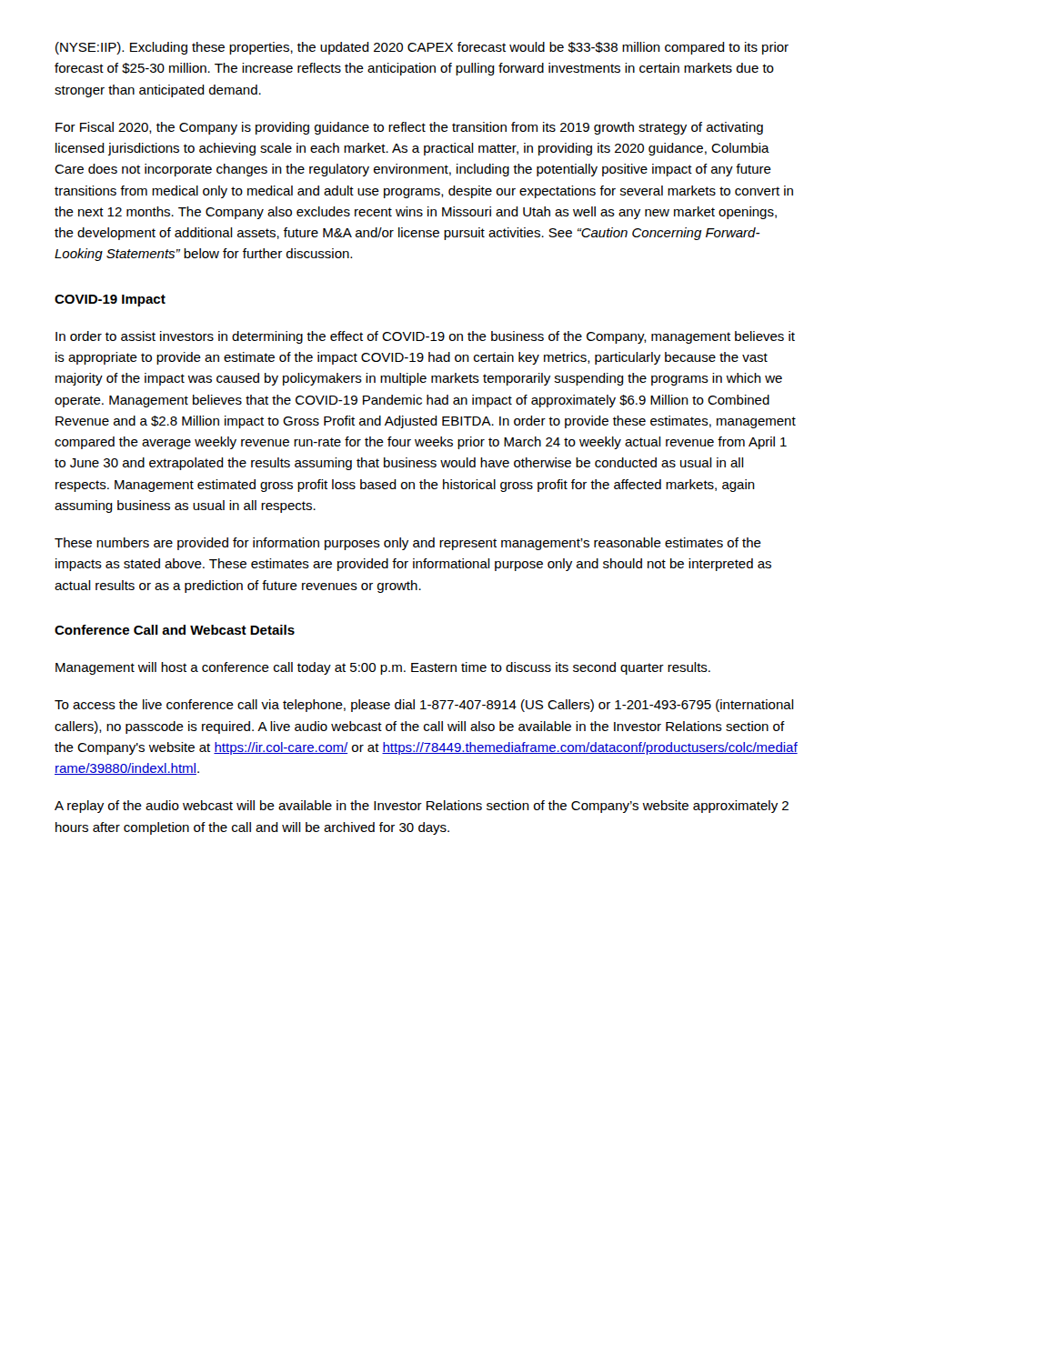(NYSE:IIP). Excluding these properties, the updated 2020 CAPEX forecast would be $33-$38 million compared to its prior forecast of $25-30 million. The increase reflects the anticipation of pulling forward investments in certain markets due to stronger than anticipated demand.
For Fiscal 2020, the Company is providing guidance to reflect the transition from its 2019 growth strategy of activating licensed jurisdictions to achieving scale in each market. As a practical matter, in providing its 2020 guidance, Columbia Care does not incorporate changes in the regulatory environment, including the potentially positive impact of any future transitions from medical only to medical and adult use programs, despite our expectations for several markets to convert in the next 12 months. The Company also excludes recent wins in Missouri and Utah as well as any new market openings, the development of additional assets, future M&A and/or license pursuit activities. See “Caution Concerning Forward-Looking Statements” below for further discussion.
COVID-19 Impact
In order to assist investors in determining the effect of COVID-19 on the business of the Company, management believes it is appropriate to provide an estimate of the impact COVID-19 had on certain key metrics, particularly because the vast majority of the impact was caused by policymakers in multiple markets temporarily suspending the programs in which we operate. Management believes that the COVID-19 Pandemic had an impact of approximately $6.9 Million to Combined Revenue and a $2.8 Million impact to Gross Profit and Adjusted EBITDA. In order to provide these estimates, management compared the average weekly revenue run-rate for the four weeks prior to March 24 to weekly actual revenue from April 1 to June 30 and extrapolated the results assuming that business would have otherwise be conducted as usual in all respects. Management estimated gross profit loss based on the historical gross profit for the affected markets, again assuming business as usual in all respects.
These numbers are provided for information purposes only and represent management’s reasonable estimates of the impacts as stated above. These estimates are provided for informational purpose only and should not be interpreted as actual results or as a prediction of future revenues or growth.
Conference Call and Webcast Details
Management will host a conference call today at 5:00 p.m. Eastern time to discuss its second quarter results.
To access the live conference call via telephone, please dial 1-877-407-8914 (US Callers) or 1-201-493-6795 (international callers), no passcode is required. A live audio webcast of the call will also be available in the Investor Relations section of the Company's website at https://ir.col-care.com/ or at https://78449.themediaframe.com/dataconf/productusers/colc/mediaframe/39880/indexl.html.
A replay of the audio webcast will be available in the Investor Relations section of the Company’s website approximately 2 hours after completion of the call and will be archived for 30 days.